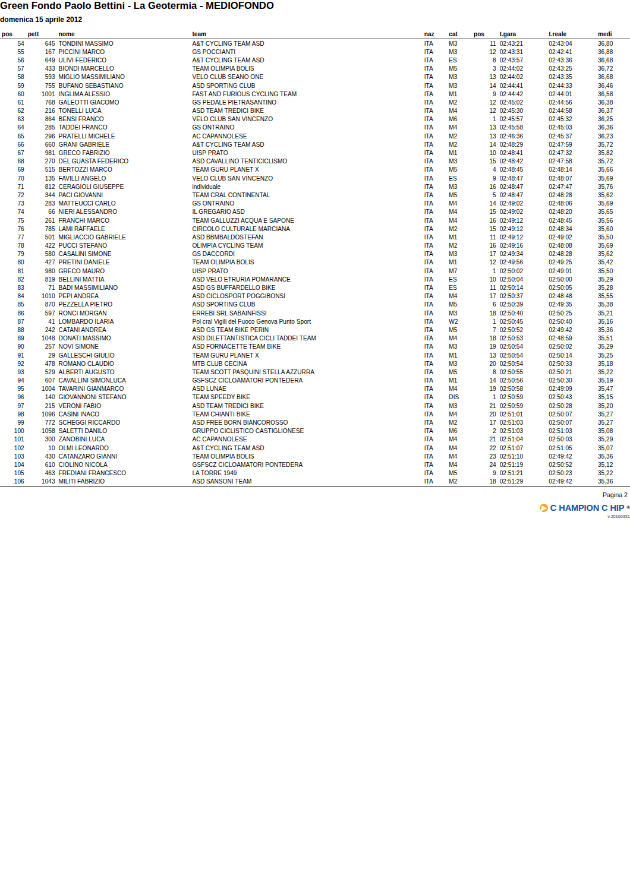Green Fondo Paolo Bettini - La Geotermia - MEDIOFONDO
domenica 15 aprile 2012
| pos | pett | nome | team | naz | cat | pos | t.gara | t.reale | medi |
| --- | --- | --- | --- | --- | --- | --- | --- | --- | --- |
| 54 | 645 | TONDINI MASSIMO | A&T CYCLING TEAM ASD | ITA | M3 | 11 | 02:43:21 | 02:43:04 | 36,80 |
| 55 | 167 | PICCINI MARCO | GS POCCIANTI | ITA | M3 | 12 | 02:43:31 | 02:42:41 | 36,88 |
| 56 | 649 | ULIVI FEDERICO | A&T CYCLING TEAM ASD | ITA | ES | 8 | 02:43:57 | 02:43:36 | 36,68 |
| 57 | 433 | BIONDI MARCELLO | TEAM OLIMPIA BOLIS | ITA | M5 | 3 | 02:44:02 | 02:43:25 | 36,72 |
| 58 | 593 | MIGLIO MASSIMILIANO | VELO CLUB SEANO ONE | ITA | M3 | 13 | 02:44:02 | 02:43:35 | 36,68 |
| 59 | 755 | BUFANO SEBASTIANO | ASD SPORTING CLUB | ITA | M3 | 14 | 02:44:41 | 02:44:33 | 36,46 |
| 60 | 1001 | INGLIMA ALESSIO | FAST AND FURIOUS CYCLING TEAM | ITA | M1 | 9 | 02:44:42 | 02:44:01 | 36,58 |
| 61 | 768 | GALEOTTI GIACOMO | GS PEDALE PIETRASANTINO | ITA | M2 | 12 | 02:45:02 | 02:44:56 | 36,38 |
| 62 | 216 | TONELLI LUCA | ASD TEAM TREDICI BIKE | ITA | M4 | 12 | 02:45:30 | 02:44:58 | 36,37 |
| 63 | 864 | BENSI FRANCO | VELO CLUB SAN VINCENZO | ITA | M6 | 1 | 02:45:57 | 02:45:32 | 36,25 |
| 64 | 285 | TADDEI FRANCO | GS ONTRAINO | ITA | M4 | 13 | 02:45:58 | 02:45:03 | 36,36 |
| 65 | 296 | PRATELLI MICHELE | AC CAPANNOLESE | ITA | M2 | 13 | 02:46:36 | 02:45:37 | 36,23 |
| 66 | 660 | GRANI GABRIELE | A&T CYCLING TEAM ASD | ITA | M2 | 14 | 02:48:29 | 02:47:59 | 35,72 |
| 67 | 981 | GRECO FABRIZIO | UISP PRATO | ITA | M1 | 10 | 02:48:41 | 02:47:32 | 35,82 |
| 68 | 270 | DEL GUASTA FEDERICO | ASD CAVALLINO TENTICICLISMO | ITA | M3 | 15 | 02:48:42 | 02:47:58 | 35,72 |
| 69 | 515 | BERTOZZI MARCO | TEAM GURU PLANET X | ITA | M5 | 4 | 02:48:45 | 02:48:14 | 35,66 |
| 70 | 135 | FAVILLI ANGELO | VELO CLUB SAN VINCENZO | ITA | ES | 9 | 02:48:47 | 02:48:07 | 35,69 |
| 71 | 812 | CERAGIOLI GIUSEPPE | individuale | ITA | M3 | 16 | 02:48:47 | 02:47:47 | 35,76 |
| 72 | 344 | PACI GIOVANNI | TEAM CRAL CONTINENTAL | ITA | M5 | 5 | 02:48:47 | 02:48:28 | 35,62 |
| 73 | 283 | MATTEUCCI CARLO | GS ONTRAINO | ITA | M4 | 14 | 02:49:02 | 02:48:06 | 35,69 |
| 74 | 66 | NIERI ALESSANDRO | IL GREGARIO ASD | ITA | M4 | 15 | 02:49:02 | 02:48:20 | 35,65 |
| 75 | 261 | FRANCHI MARCO | TEAM GALLUZZI ACQUA E SAPONE | ITA | M4 | 16 | 02:49:12 | 02:48:45 | 35,56 |
| 76 | 785 | LAMI RAFFAELE | CIRCOLO CULTURALE MARCIANA | ITA | M2 | 15 | 02:49:12 | 02:48:34 | 35,60 |
| 77 | 501 | MIGLIACCIO GABRIELE | ASD BBMBALDOSTEFAN | ITA | M1 | 11 | 02:49:12 | 02:49:02 | 35,50 |
| 78 | 422 | PUCCI STEFANO | OLIMPIA CYCLING TEAM | ITA | M2 | 16 | 02:49:16 | 02:48:08 | 35,69 |
| 79 | 580 | CASALINI SIMONE | GS DACCORDI | ITA | M3 | 17 | 02:49:34 | 02:48:28 | 35,62 |
| 80 | 427 | PRETINI DANIELE | TEAM OLIMPIA BOLIS | ITA | M1 | 12 | 02:49:56 | 02:49:25 | 35,42 |
| 81 | 980 | GRECO MAURO | UISP PRATO | ITA | M7 | 1 | 02:50:02 | 02:49:01 | 35,50 |
| 82 | 819 | BELLINI MATTIA | ASD VELO ETRURIA POMARANCE | ITA | ES | 10 | 02:50:04 | 02:50:00 | 35,29 |
| 83 | 71 | BADI MASSIMILIANO | ASD GS BUFFARDELLO BIKE | ITA | ES | 11 | 02:50:14 | 02:50:05 | 35,28 |
| 84 | 1010 | PEPI ANDREA | ASD CICLOSPORT POGGIBONSI | ITA | M4 | 17 | 02:50:37 | 02:48:48 | 35,55 |
| 85 | 870 | PEZZELLA PIETRO | ASD SPORTING CLUB | ITA | M5 | 6 | 02:50:39 | 02:49:35 | 35,38 |
| 86 | 597 | RONCI MORGAN | ERREBI SRL SABAINFISSI | ITA | M3 | 18 | 02:50:40 | 02:50:25 | 35,21 |
| 87 | 41 | LOMBARDO ILARIA | Pol cral Vigili del Fuoco Genova Punto Sport | ITA | W2 | 1 | 02:50:45 | 02:50:40 | 35,16 |
| 88 | 242 | CATANI ANDREA | ASD GS TEAM BIKE PERIN | ITA | M5 | 7 | 02:50:52 | 02:49:42 | 35,36 |
| 89 | 1048 | DONATI MASSIMO | ASD DILETTANTISTICA CICLI TADDEI TEAM | ITA | M4 | 18 | 02:50:53 | 02:48:59 | 35,51 |
| 90 | 257 | NOVI SIMONE | ASD FORNACETTE TEAM BIKE | ITA | M3 | 19 | 02:50:54 | 02:50:02 | 35,29 |
| 91 | 29 | GALLESCHI GIULIO | TEAM GURU PLANET X | ITA | M1 | 13 | 02:50:54 | 02:50:14 | 35,25 |
| 92 | 478 | ROMANO CLAUDIO | MTB CLUB CECINA | ITA | M3 | 20 | 02:50:54 | 02:50:33 | 35,18 |
| 93 | 529 | ALBERTI AUGUSTO | TEAM SCOTT PASQUINI STELLA AZZURRA | ITA | M5 | 8 | 02:50:55 | 02:50:21 | 35,22 |
| 94 | 607 | CAVALLINI SIMONLUCA | GSFSCZ CICLOAMATORI PONTEDERA | ITA | M1 | 14 | 02:50:56 | 02:50:30 | 35,19 |
| 95 | 1004 | TAVARINI GIANMARCO | ASD LUNAE | ITA | M4 | 19 | 02:50:58 | 02:49:09 | 35,47 |
| 96 | 140 | GIOVANNONI STEFANO | TEAM SPEEDY BIKE | ITA | DIS | 1 | 02:50:59 | 02:50:43 | 35,15 |
| 97 | 215 | VERONI FABIO | ASD TEAM TREDICI BIKE | ITA | M3 | 21 | 02:50:59 | 02:50:28 | 35,20 |
| 98 | 1096 | CASINI INACO | TEAM CHIANTI BIKE | ITA | M4 | 20 | 02:51:01 | 02:50:07 | 35,27 |
| 99 | 772 | SCHEGGI RICCARDO | ASD FREE BORN BIANCOROSSO | ITA | M2 | 17 | 02:51:03 | 02:50:07 | 35,27 |
| 100 | 1058 | SALETTI DANILO | GRUPPO CICLISTICO CASTIGLIONESE | ITA | M6 | 2 | 02:51:03 | 02:51:03 | 35,08 |
| 101 | 300 | ZANOBINI LUCA | AC CAPANNOLESE | ITA | M4 | 21 | 02:51:04 | 02:50:03 | 35,29 |
| 102 | 10 | OLMI LEONARDO | A&T CYCLING TEAM ASD | ITA | M4 | 22 | 02:51:07 | 02:51:05 | 35,07 |
| 103 | 430 | CATANZARO GIANNI | TEAM OLIMPIA BOLIS | ITA | M4 | 23 | 02:51:10 | 02:49:42 | 35,36 |
| 104 | 610 | CIOLINO NICOLA | GSFSCZ CICLOAMATORI PONTEDERA | ITA | M4 | 24 | 02:51:19 | 02:50:52 | 35,12 |
| 105 | 463 | FREDIANI FRANCESCO | LA TORRE 1949 | ITA | M5 | 9 | 02:51:21 | 02:50:23 | 35,22 |
| 106 | 1043 | MILITI FABRIZIO | ASD SANSONI TEAM | ITA | M2 | 18 | 02:51:29 | 02:49:42 | 35,36 |
Pagina 2
▶CHAMPION CHIP®
v.20100331